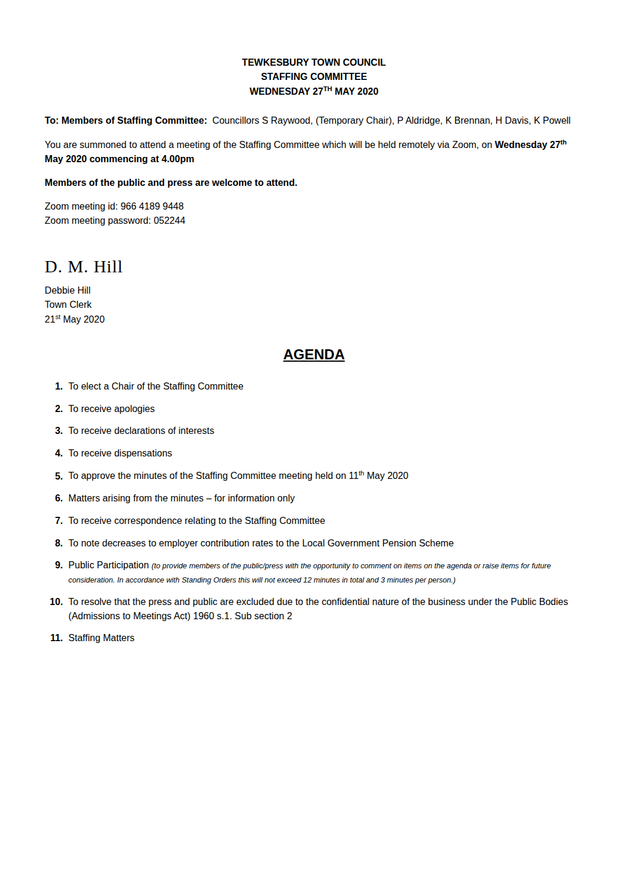TEWKESBURY TOWN COUNCIL STAFFING COMMITTEE WEDNESDAY 27TH MAY 2020
To: Members of Staffing Committee: Councillors S Raywood, (Temporary Chair), P Aldridge, K Brennan, H Davis, K Powell
You are summoned to attend a meeting of the Staffing Committee which will be held remotely via Zoom, on Wednesday 27th May 2020 commencing at 4.00pm
Members of the public and press are welcome to attend.
Zoom meeting id: 966 4189 9448 Zoom meeting password: 052244
D. M. Hill
Debbie Hill Town Clerk 21st May 2020
AGENDA
To elect a Chair of the Staffing Committee
To receive apologies
To receive declarations of interests
To receive dispensations
To approve the minutes of the Staffing Committee meeting held on 11th May 2020
Matters arising from the minutes – for information only
To receive correspondence relating to the Staffing Committee
To note decreases to employer contribution rates to the Local Government Pension Scheme
Public Participation (to provide members of the public/press with the opportunity to comment on items on the agenda or raise items for future consideration. In accordance with Standing Orders this will not exceed 12 minutes in total and 3 minutes per person.)
To resolve that the press and public are excluded due to the confidential nature of the business under the Public Bodies (Admissions to Meetings Act) 1960 s.1. Sub section 2
Staffing Matters